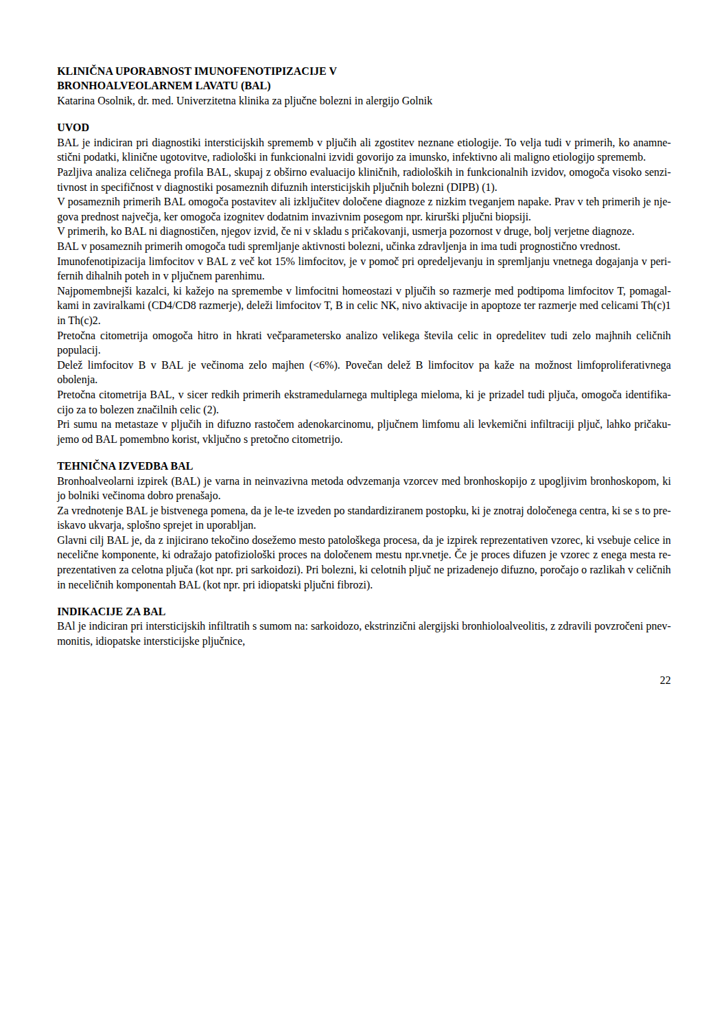KLINIČNA UPORABNOST IMUNOFENOTIPIZACIJE V
BRONHOALVEOLARNEM LAVATU (BAL)
Katarina Osolnik, dr. med. Univerzitetna klinika za pljučne bolezni in alergijo Golnik
UVOD
BAL je indiciran pri diagnostiki intersticijskih sprememb v pljučih ali zgostitev neznane etiologije. To velja tudi v primerih, ko anamnestični podatki, klinične ugotovitve, radiološki in funkcionalni izvidi govorijo za imunsko, infektivno ali maligno etiologijo sprememb.
Pazljiva analiza celičnega profila BAL, skupaj z obširno evaluacijo kliničnih, radioloških in funkcionalnih izvidov, omogoča visoko senzitivnost in specifičnost v diagnostiki posameznih difuznih intersticijskih pljučnih bolezni (DIPB) (1).
V posameznih primerih BAL omogoča postavitev ali izključitev določene diagnoze z nizkim tveganjem napake. Prav v teh primerih je njegova prednost največja, ker omogoča izognitev dodatnim invazivnim posegom npr. kirurški pljučni biopsiji.
V primerih, ko BAL ni diagnostičen, njegov izvid, če ni v skladu s pričakovanji, usmerja pozornost v druge, bolj verjetne diagnoze.
BAL v posameznih primerih omogoča tudi spremljanje aktivnosti bolezni, učinka zdravljenja in ima tudi prognostično vrednost.
Imunofenotipizacija limfocitov v BAL z več kot 15% limfocitov, je v pomoč pri opredeljevanju in spremljanju vnetnega dogajanja v perifernih dihalnih poteh in v pljučnem parenhimu.
Najpomembnejši kazalci, ki kažejo na spremembe v limfocitni homeostazi v pljučih so razmerje med podtipoma limfocitov T, pomagalkami in zaviralkami (CD4/CD8 razmerje), deleži limfocitov T, B in celic NK, nivo aktivacije in apoptoze ter razmerje med celicami Th(c)1 in Th(c)2.
Pretočna citometrija omogoča hitro in hkrati večparametersko analizo velikega števila celic in opredelitev tudi zelo majhnih celičnih populacij.
Delež limfocitov B v BAL je večinoma zelo majhen (<6%). Povečan delež B limfocitov pa kaže na možnost limfoproliferativnega obolenja.
Pretočna citometrija BAL, v sicer redkih primerih ekstramedularnega multiplega mieloma, ki je prizadel tudi pljuča, omogoča identifikacijo za to bolezen značilnih celic (2).
Pri sumu na metastaze v pljučih in difuzno rastočem adenokarcinomu, pljučnem limfomu ali levkemični infiltraciji pljuč, lahko pričakujemo od BAL pomembno korist, vključno s pretočno citometrijo.
TEHNIČNA IZVEDBA BAL
Bronhoalveolarni izpirek (BAL) je varna in neinvazivna metoda odvzemanja vzorcev med bronhoskopijo z upogljivim bronhoskopom, ki jo bolniki večinoma dobro prenašajo.
Za vrednotenje BAL je bistvenega pomena, da je le-te izveden po standardiziranem postopku, ki je znotraj določenega centra, ki se s to preiskavo ukvarja, splošno sprejet in uporabljan.
Glavni cilj BAL je, da z injicirano tekočino dosežemo mesto patološkega procesa, da je izpirek reprezentativen vzorec, ki vsebuje celice in necelične komponente, ki odražajo patofiziološki proces na določenem mestu npr.vnetje. Če je proces difuzen je vzorec z enega mesta reprezentativen za celotna pljuča (kot npr. pri sarkoidozi). Pri bolezni, ki celotnih pljuč ne prizadenejo difuzno, poročajo o razlikah v celičnih in neceličnih komponentah BAL (kot npr. pri idiopatski pljučni fibrozi).
INDIKACIJE ZA BAL
BAl je indiciran pri intersticijskih infiltratih s sumom na: sarkoidozo, ekstrinzični alergijski bronhioloalveolitis, z zdravili povzročeni pnevmonitis, idiopatske intersticijske pljučnice,
22